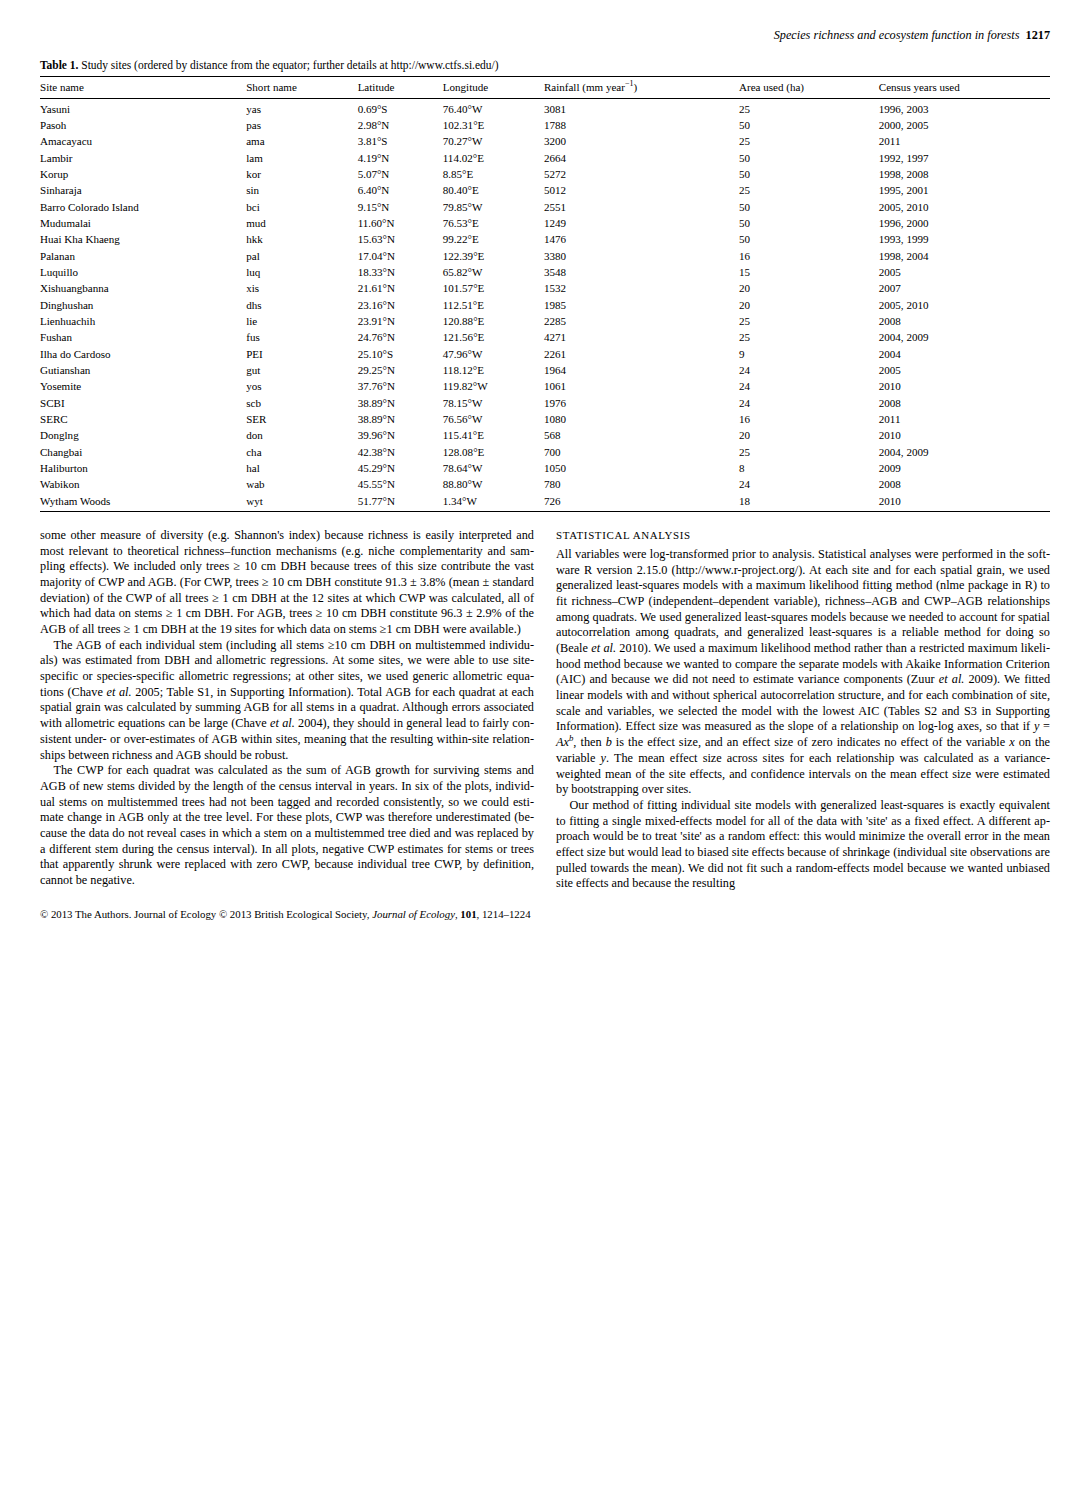Species richness and ecosystem function in forests 1217
Table 1. Study sites (ordered by distance from the equator; further details at http://www.ctfs.si.edu/)
| Site name | Short name | Latitude | Longitude | Rainfall (mm year −1 ) | Area used (ha) | Census years used |
| --- | --- | --- | --- | --- | --- | --- |
| Yasuni | yas | 0.69°S | 76.40°W | 3081 | 25 | 1996, 2003 |
| Pasoh | pas | 2.98°N | 102.31°E | 1788 | 50 | 2000, 2005 |
| Amacayacu | ama | 3.81°S | 70.27°W | 3200 | 25 | 2011 |
| Lambir | lam | 4.19°N | 114.02°E | 2664 | 50 | 1992, 1997 |
| Korup | kor | 5.07°N | 8.85°E | 5272 | 50 | 1998, 2008 |
| Sinharaja | sin | 6.40°N | 80.40°E | 5012 | 25 | 1995, 2001 |
| Barro Colorado Island | bci | 9.15°N | 79.85°W | 2551 | 50 | 2005, 2010 |
| Mudumalai | mud | 11.60°N | 76.53°E | 1249 | 50 | 1996, 2000 |
| Huai Kha Khaeng | hkk | 15.63°N | 99.22°E | 1476 | 50 | 1993, 1999 |
| Palanan | pal | 17.04°N | 122.39°E | 3380 | 16 | 1998, 2004 |
| Luquillo | luq | 18.33°N | 65.82°W | 3548 | 15 | 2005 |
| Xishuangbanna | xis | 21.61°N | 101.57°E | 1532 | 20 | 2007 |
| Dinghushan | dhs | 23.16°N | 112.51°E | 1985 | 20 | 2005, 2010 |
| Lienhuachih | lie | 23.91°N | 120.88°E | 2285 | 25 | 2008 |
| Fushan | fus | 24.76°N | 121.56°E | 4271 | 25 | 2004, 2009 |
| Ilha do Cardoso | PEI | 25.10°S | 47.96°W | 2261 | 9 | 2004 |
| Gutianshan | gut | 29.25°N | 118.12°E | 1964 | 24 | 2005 |
| Yosemite | yos | 37.76°N | 119.82°W | 1061 | 24 | 2010 |
| SCBI | scb | 38.89°N | 78.15°W | 1976 | 24 | 2008 |
| SERC | SER | 38.89°N | 76.56°W | 1080 | 16 | 2011 |
| Donglng | don | 39.96°N | 115.41°E | 568 | 20 | 2010 |
| Changbai | cha | 42.38°N | 128.08°E | 700 | 25 | 2004, 2009 |
| Haliburton | hal | 45.29°N | 78.64°W | 1050 | 8 | 2009 |
| Wabikon | wab | 45.55°N | 88.80°W | 780 | 24 | 2008 |
| Wytham Woods | wyt | 51.77°N | 1.34°W | 726 | 18 | 2010 |
some other measure of diversity (e.g. Shannon's index) because richness is easily interpreted and most relevant to theoretical richness–function mechanisms (e.g. niche complementarity and sampling effects). We included only trees ≥ 10 cm DBH because trees of this size contribute the vast majority of CWP and AGB. (For CWP, trees ≥ 10 cm DBH constitute 91.3 ± 3.8% (mean ± standard deviation) of the CWP of all trees ≥ 1 cm DBH at the 12 sites at which CWP was calculated, all of which had data on stems ≥ 1 cm DBH. For AGB, trees ≥ 10 cm DBH constitute 96.3 ± 2.9% of the AGB of all trees ≥ 1 cm DBH at the 19 sites for which data on stems ≥1 cm DBH were available.)
The AGB of each individual stem (including all stems ≥10 cm DBH on multistemmed individuals) was estimated from DBH and allometric regressions. At some sites, we were able to use site-specific or species-specific allometric regressions; at other sites, we used generic allometric equations (Chave et al. 2005; Table S1, in Supporting Information). Total AGB for each quadrat at each spatial grain was calculated by summing AGB for all stems in a quadrat. Although errors associated with allometric equations can be large (Chave et al. 2004), they should in general lead to fairly consistent under- or over-estimates of AGB within sites, meaning that the resulting within-site relationships between richness and AGB should be robust.
The CWP for each quadrat was calculated as the sum of AGB growth for surviving stems and AGB of new stems divided by the length of the census interval in years. In six of the plots, individual stems on multistemmed trees had not been tagged and recorded consistently, so we could estimate change in AGB only at the tree level. For these plots, CWP was therefore underestimated (because the data do not reveal cases in which a stem on a multistemmed tree died and was replaced by a different stem during the census interval). In all plots, negative CWP estimates for stems or trees that apparently shrunk were replaced with zero CWP, because individual tree CWP, by definition, cannot be negative.
Statistical analysis
All variables were log-transformed prior to analysis. Statistical analyses were performed in the software R version 2.15.0 (http://www.r-project.org/). At each site and for each spatial grain, we used generalized least-squares models with a maximum likelihood fitting method (nlme package in R) to fit richness–CWP (independent–dependent variable), richness–AGB and CWP–AGB relationships among quadrats. We used generalized least-squares models because we needed to account for spatial autocorrelation among quadrats, and generalized least-squares is a reliable method for doing so (Beale et al. 2010). We used a maximum likelihood method rather than a restricted maximum likelihood method because we wanted to compare the separate models with Akaike Information Criterion (AIC) and because we did not need to estimate variance components (Zuur et al. 2009). We fitted linear models with and without spherical autocorrelation structure, and for each combination of site, scale and variables, we selected the model with the lowest AIC (Tables S2 and S3 in Supporting Information). Effect size was measured as the slope of a relationship on log-log axes, so that if y = Axb, then b is the effect size, and an effect size of zero indicates no effect of the variable x on the variable y. The mean effect size across sites for each relationship was calculated as a variance-weighted mean of the site effects, and confidence intervals on the mean effect size were estimated by bootstrapping over sites.
Our method of fitting individual site models with generalized least-squares is exactly equivalent to fitting a single mixed-effects model for all of the data with 'site' as a fixed effect. A different approach would be to treat 'site' as a random effect: this would minimize the overall error in the mean effect size but would lead to biased site effects because of shrinkage (individual site observations are pulled towards the mean). We did not fit such a random-effects model because we wanted unbiased site effects and because the resulting
© 2013 The Authors. Journal of Ecology © 2013 British Ecological Society, Journal of Ecology, 101, 1214–1224